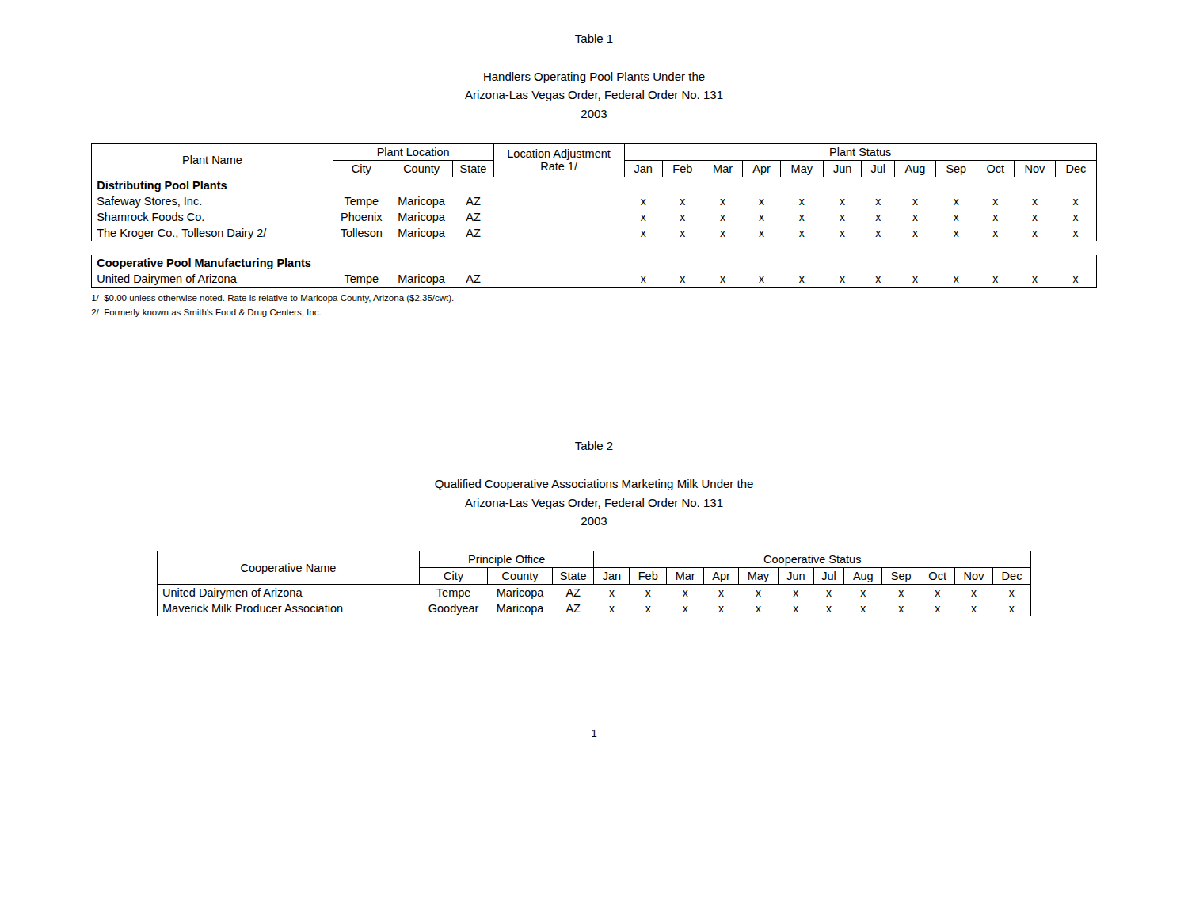Table 1
Handlers Operating Pool Plants Under the
Arizona-Las Vegas Order, Federal Order No. 131
2003
| Plant Name | Plant Location | Location Adjustment Rate 1/ | Plant Status |
| --- | --- | --- | --- |
| City | County | State | Jan | Feb | Mar | Apr | May | Jun | Jul | Aug | Sep | Oct | Nov | Dec |
| Distributing Pool Plants | | | | | | | | | | | | | | | | |
| Safeway Stores, Inc. | Tempe | Maricopa | AZ | | x | x | x | x | x | x | x | x | x | x | x | x |
| Shamrock Foods Co. | Phoenix | Maricopa | AZ | | x | x | x | x | x | x | x | x | x | x | x | x |
| The Kroger Co., Tolleson Dairy 2/ | Tolleson | Maricopa | AZ | | x | x | x | x | x | x | x | x | x | x | x | x |
| Cooperative Pool Manufacturing Plants | | | | | | | | | | | | | | | | |
| United Dairymen of Arizona | Tempe | Maricopa | AZ | | x | x | x | x | x | x | x | x | x | x | x | x |
1/ $0.00 unless otherwise noted. Rate is relative to Maricopa County, Arizona ($2.35/cwt).
2/ Formerly known as Smith's Food & Drug Centers, Inc.
Table 2
Qualified Cooperative Associations Marketing Milk Under the
Arizona-Las Vegas Order, Federal Order No. 131
2003
| Cooperative Name | Principle Office | Cooperative Status |
| --- | --- | --- |
| City | County | State | Jan | Feb | Mar | Apr | May | Jun | Jul | Aug | Sep | Oct | Nov | Dec |
| United Dairymen of Arizona | Tempe | Maricopa | AZ | x | x | x | x | x | x | x | x | x | x | x | x |
| Maverick Milk Producer Association | Goodyear | Maricopa | AZ | x | x | x | x | x | x | x | x | x | x | x | x |
1